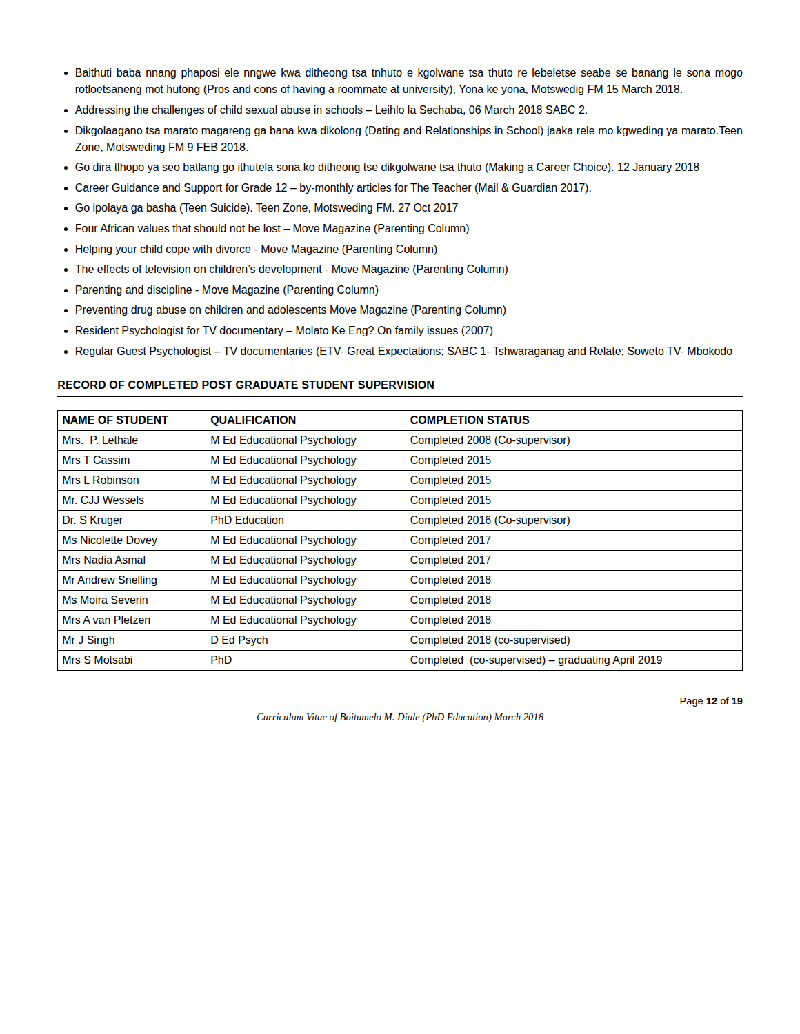Baithuti baba nnang phaposi ele nngwe kwa ditheong tsa tnhuto e kgolwane tsa thuto re lebeletse seabe se banang le sona mogo rotloetsaneng mot hutong (Pros and cons of having a roommate at university), Yona ke yona, Motswedig FM 15 March 2018.
Addressing the challenges of child sexual abuse in schools – Leihlo la Sechaba, 06 March 2018 SABC 2.
Dikgolaagano tsa marato magareng ga bana kwa dikolong (Dating and Relationships in School) jaaka rele mo kgweding ya marato.Teen Zone, Motsweding FM 9 FEB 2018.
Go dira tlhopo ya seo batlang go ithutela sona ko ditheong tse dikgolwane tsa thuto (Making a Career Choice). 12 January 2018
Career Guidance and Support for Grade 12 – by-monthly articles for The Teacher (Mail & Guardian 2017).
Go ipolaya ga basha (Teen Suicide). Teen Zone, Motsweding FM. 27 Oct 2017
Four African values that should not be lost – Move Magazine (Parenting Column)
Helping your child cope with divorce - Move Magazine (Parenting Column)
The effects of television on children’s development - Move Magazine (Parenting Column)
Parenting and discipline - Move Magazine (Parenting Column)
Preventing drug abuse on children and adolescents Move Magazine (Parenting Column)
Resident Psychologist for TV documentary – Molato Ke Eng? On family issues (2007)
Regular Guest Psychologist – TV documentaries (ETV- Great Expectations; SABC 1- Tshwaraganag and Relate; Soweto TV- Mbokodo
Record of Completed Post Graduate Student Supervision
| NAME OF STUDENT | QUALIFICATION | COMPLETION STATUS |
| --- | --- | --- |
| Mrs. P. Lethale | M Ed Educational Psychology | Completed 2008 (Co-supervisor) |
| Mrs T Cassim | M Ed Educational Psychology | Completed 2015 |
| Mrs L Robinson | M Ed Educational Psychology | Completed 2015 |
| Mr. CJJ Wessels | M Ed Educational Psychology | Completed 2015 |
| Dr. S Kruger | PhD Education | Completed 2016 (Co-supervisor) |
| Ms Nicolette Dovey | M Ed Educational Psychology | Completed 2017 |
| Mrs Nadia Asmal | M Ed Educational Psychology | Completed 2017 |
| Mr Andrew Snelling | M Ed Educational Psychology | Completed 2018 |
| Ms Moira Severin | M Ed Educational Psychology | Completed 2018 |
| Mrs A van Pletzen | M Ed Educational Psychology | Completed 2018 |
| Mr J Singh | D Ed Psych | Completed 2018 (co-supervised) |
| Mrs S Motsabi | PhD | Completed (co-supervised) – graduating April 2019 |
Page 12 of 19 Curriculum Vitae of Boitumelo M. Diale (PhD Education) March 2018